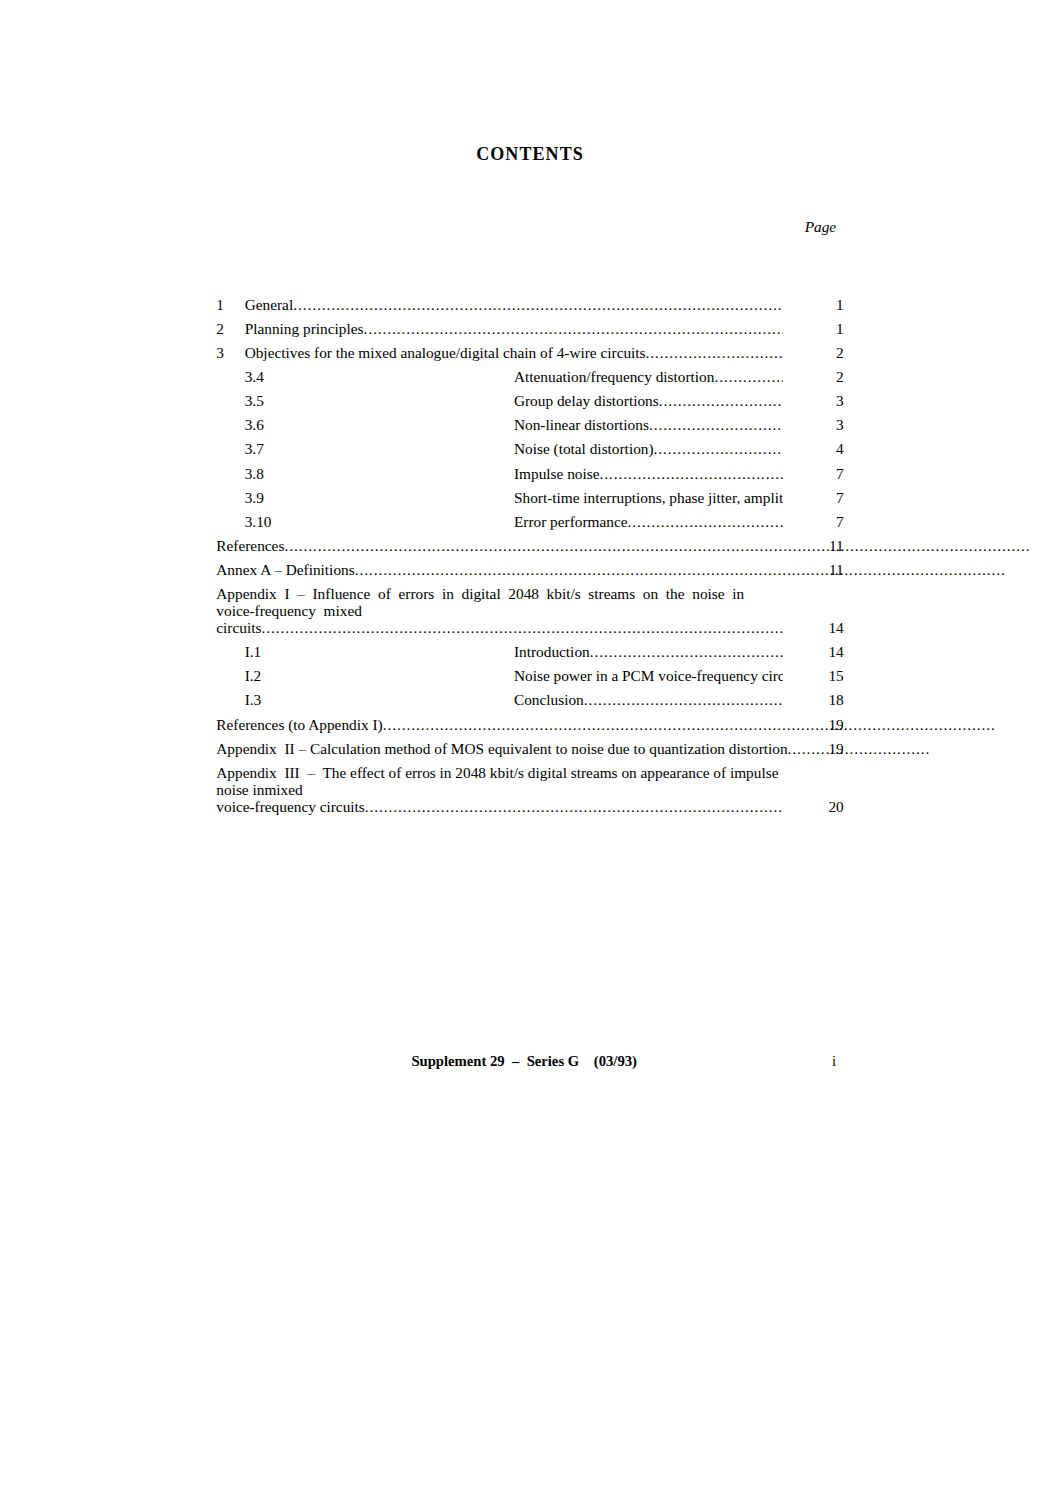CONTENTS
Page
| 1 | General ................................................................................................................................................. | 1 |
| 2 | Planning principles ................................................................................................................................. | 1 |
| 3 | Objectives for the mixed analogue/digital chain of 4-wire circuits ............................................................. | 2 |
| | 3.4 | Attenuation/frequency distortion ..................................................................................................... | 2 |
| | 3.5 | Group delay distortions ..................................................................................................................... | 3 |
| | 3.6 | Non-linear distortions ....................................................................................................................... | 3 |
| | 3.7 | Noise (total distortion) ..................................................................................................................... | 4 |
| | 3.8 | Impulse noise ................................................................................................................................. | 7 |
| | 3.9 | Short-time interruptions, phase jitter, amplitude and phase hits ....................................................... | 7 |
| | 3.10 | Error performance ........................................................................................................................... | 7 |
| References ............................................................................................................................................................. | 11 |
| Annex A – Definitions ......................................................................................................................................... | 11 |
| Appendix I – Influence of errors in digital 2048 kbit/s streams on the noise in voice-frequency mixed | |
| circuits ..................................................................................................................................................... | 14 |
| | I.1 | Introduction ................................................................................................................................... | 14 |
| | I.2 | Noise power in a PCM voice-frequency circuit due to digital errors .............................................. | 15 |
| | I.3 | Conclusion ..................................................................................................................................... | 18 |
| References (to Appendix I) ................................................................................................................................. | 19 |
| Appendix II – Calculation method of MOS equivalent to noise due to quantization distortion .............................. | 19 |
| Appendix III – The effect of erros in 2048 kbit/s digital streams on appearance of impulse noise inmixed | |
| voice-frequency circuits ................................................................................................................. | 20 |
Supplement 29 – Series G (03/93) i